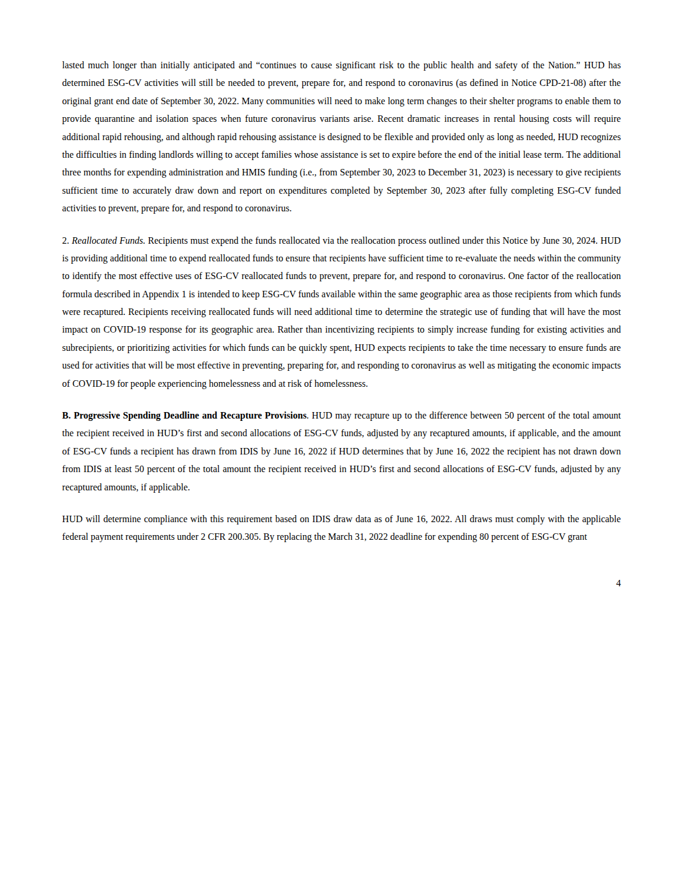lasted much longer than initially anticipated and “continues to cause significant risk to the public health and safety of the Nation.” HUD has determined ESG-CV activities will still be needed to prevent, prepare for, and respond to coronavirus (as defined in Notice CPD-21-08) after the original grant end date of September 30, 2022. Many communities will need to make long term changes to their shelter programs to enable them to provide quarantine and isolation spaces when future coronavirus variants arise. Recent dramatic increases in rental housing costs will require additional rapid rehousing, and although rapid rehousing assistance is designed to be flexible and provided only as long as needed, HUD recognizes the difficulties in finding landlords willing to accept families whose assistance is set to expire before the end of the initial lease term. The additional three months for expending administration and HMIS funding (i.e., from September 30, 2023 to December 31, 2023) is necessary to give recipients sufficient time to accurately draw down and report on expenditures completed by September 30, 2023 after fully completing ESG-CV funded activities to prevent, prepare for, and respond to coronavirus.
2. Reallocated Funds. Recipients must expend the funds reallocated via the reallocation process outlined under this Notice by June 30, 2024. HUD is providing additional time to expend reallocated funds to ensure that recipients have sufficient time to re-evaluate the needs within the community to identify the most effective uses of ESG-CV reallocated funds to prevent, prepare for, and respond to coronavirus. One factor of the reallocation formula described in Appendix 1 is intended to keep ESG-CV funds available within the same geographic area as those recipients from which funds were recaptured. Recipients receiving reallocated funds will need additional time to determine the strategic use of funding that will have the most impact on COVID-19 response for its geographic area. Rather than incentivizing recipients to simply increase funding for existing activities and subrecipients, or prioritizing activities for which funds can be quickly spent, HUD expects recipients to take the time necessary to ensure funds are used for activities that will be most effective in preventing, preparing for, and responding to coronavirus as well as mitigating the economic impacts of COVID-19 for people experiencing homelessness and at risk of homelessness.
B. Progressive Spending Deadline and Recapture Provisions. HUD may recapture up to the difference between 50 percent of the total amount the recipient received in HUD’s first and second allocations of ESG-CV funds, adjusted by any recaptured amounts, if applicable, and the amount of ESG-CV funds a recipient has drawn from IDIS by June 16, 2022 if HUD determines that by June 16, 2022 the recipient has not drawn down from IDIS at least 50 percent of the total amount the recipient received in HUD’s first and second allocations of ESG-CV funds, adjusted by any recaptured amounts, if applicable.
HUD will determine compliance with this requirement based on IDIS draw data as of June 16, 2022. All draws must comply with the applicable federal payment requirements under 2 CFR 200.305. By replacing the March 31, 2022 deadline for expending 80 percent of ESG-CV grant
4